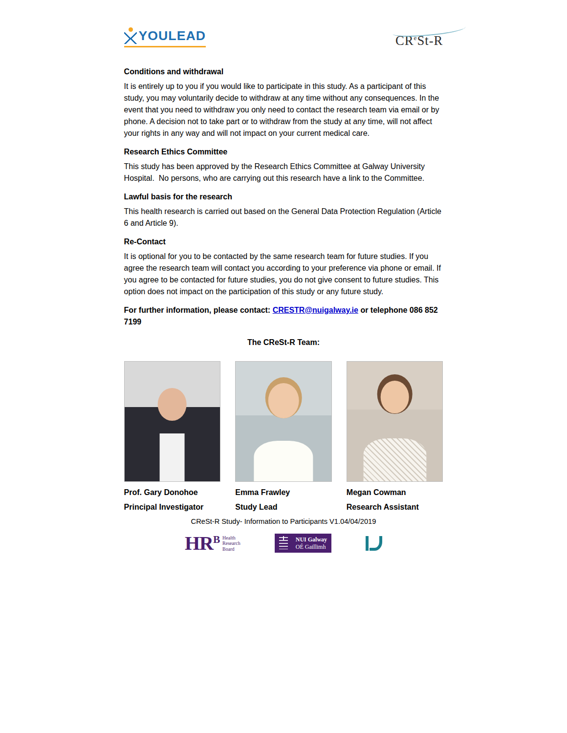YOULEAD
CReSt-R
Conditions and withdrawal
It is entirely up to you if you would like to participate in this study. As a participant of this study, you may voluntarily decide to withdraw at any time without any consequences. In the event that you need to withdraw you only need to contact the research team via email or by phone. A decision not to take part or to withdraw from the study at any time, will not affect your rights in any way and will not impact on your current medical care.
Research Ethics Committee
This study has been approved by the Research Ethics Committee at Galway University Hospital. No persons, who are carrying out this research have a link to the Committee.
Lawful basis for the research
This health research is carried out based on the General Data Protection Regulation (Article 6 and Article 9).
Re-Contact
It is optional for you to be contacted by the same research team for future studies. If you agree the research team will contact you according to your preference via phone or email. If you agree to be contacted for future studies, you do not give consent to future studies. This option does not impact on the participation of this study or any future study.
For further information, please contact: CRESTR@nuigalway.ie or telephone 086 852 7199
The CReSt-R Team:
Prof. Gary Donohoe
Principal Investigator
Emma Frawley
Study Lead
Megan Cowman
Research Assistant
CReSt-R Study- Information to Participants V1.04/04/2019
HRB Health
Research
Board
NUI Galway
OÉ Gaillimh